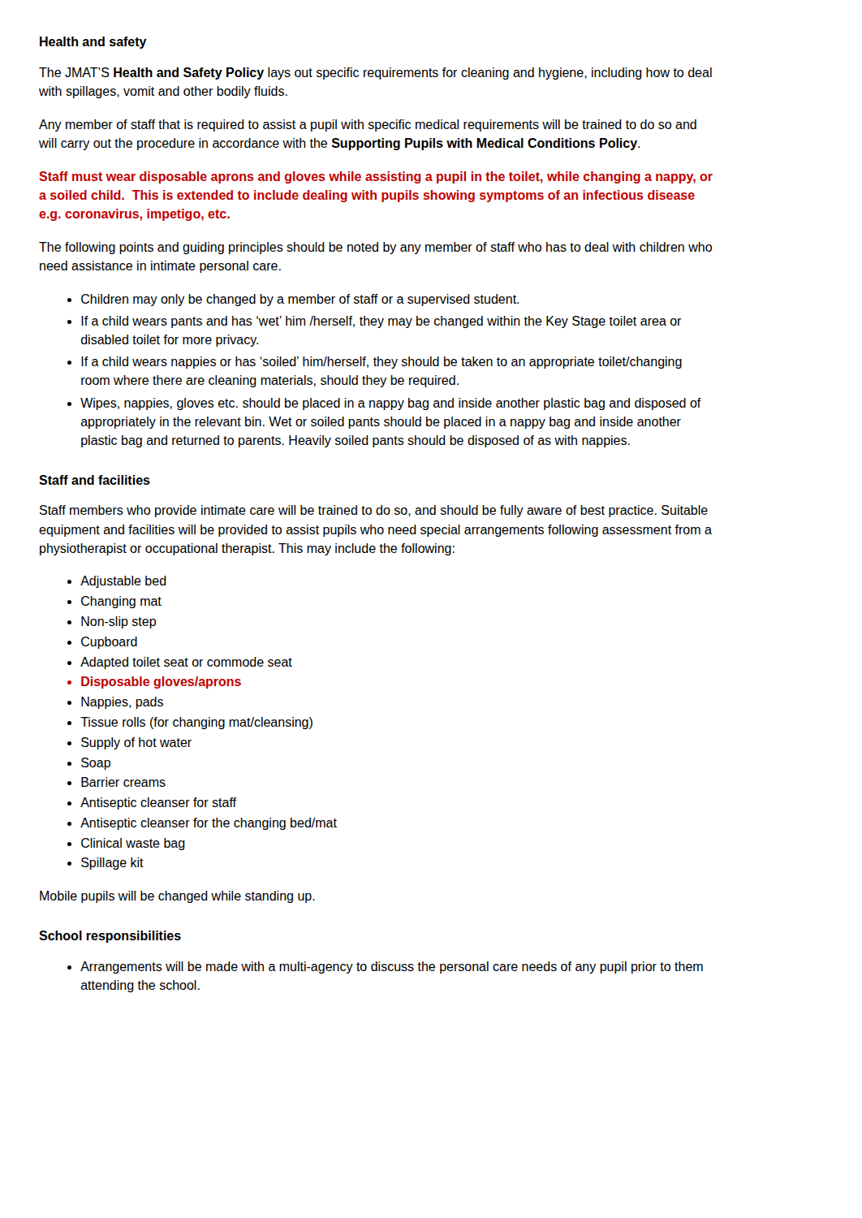Health and safety
The JMAT’S Health and Safety Policy lays out specific requirements for cleaning and hygiene, including how to deal with spillages, vomit and other bodily fluids.
Any member of staff that is required to assist a pupil with specific medical requirements will be trained to do so and will carry out the procedure in accordance with the Supporting Pupils with Medical Conditions Policy.
Staff must wear disposable aprons and gloves while assisting a pupil in the toilet, while changing a nappy, or a soiled child. This is extended to include dealing with pupils showing symptoms of an infectious disease e.g. coronavirus, impetigo, etc.
The following points and guiding principles should be noted by any member of staff who has to deal with children who need assistance in intimate personal care.
Children may only be changed by a member of staff or a supervised student.
If a child wears pants and has ‘wet’ him /herself, they may be changed within the Key Stage toilet area or disabled toilet for more privacy.
If a child wears nappies or has ‘soiled’ him/herself, they should be taken to an appropriate toilet/changing room where there are cleaning materials, should they be required.
Wipes, nappies, gloves etc. should be placed in a nappy bag and inside another plastic bag and disposed of appropriately in the relevant bin. Wet or soiled pants should be placed in a nappy bag and inside another plastic bag and returned to parents. Heavily soiled pants should be disposed of as with nappies.
Staff and facilities
Staff members who provide intimate care will be trained to do so, and should be fully aware of best practice. Suitable equipment and facilities will be provided to assist pupils who need special arrangements following assessment from a physiotherapist or occupational therapist. This may include the following:
Adjustable bed
Changing mat
Non-slip step
Cupboard
Adapted toilet seat or commode seat
Disposable gloves/aprons
Nappies, pads
Tissue rolls (for changing mat/cleansing)
Supply of hot water
Soap
Barrier creams
Antiseptic cleanser for staff
Antiseptic cleanser for the changing bed/mat
Clinical waste bag
Spillage kit
Mobile pupils will be changed while standing up.
School responsibilities
Arrangements will be made with a multi-agency to discuss the personal care needs of any pupil prior to them attending the school.